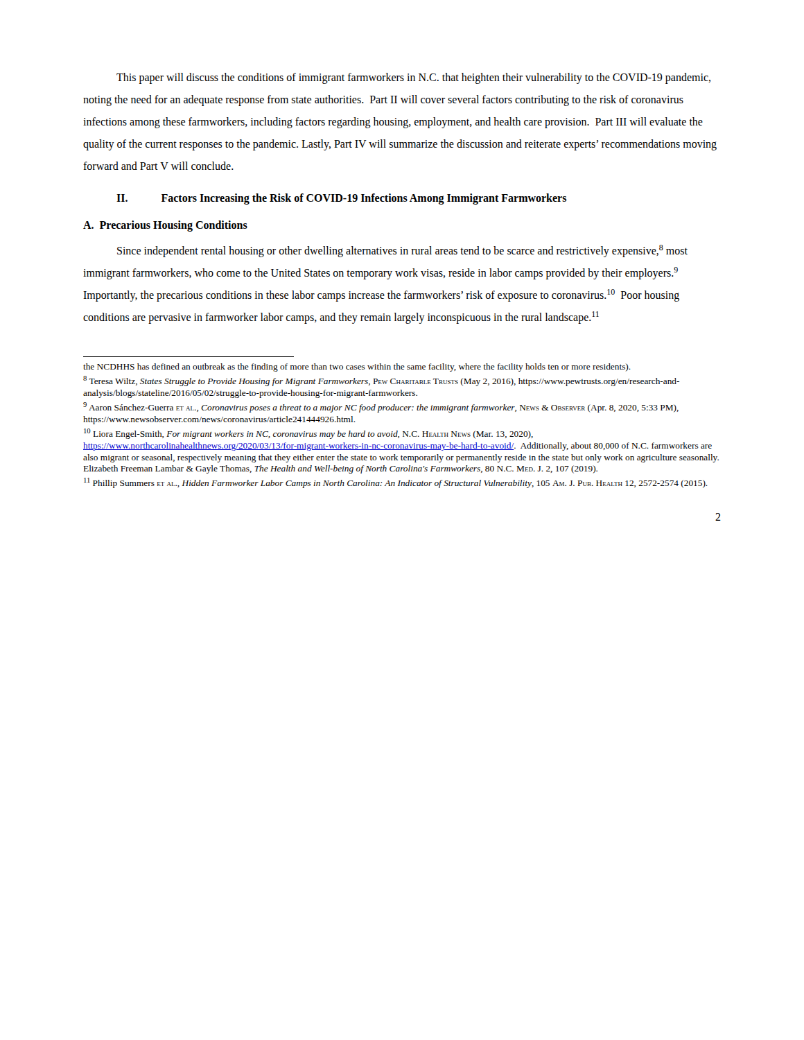This paper will discuss the conditions of immigrant farmworkers in N.C. that heighten their vulnerability to the COVID-19 pandemic, noting the need for an adequate response from state authorities. Part II will cover several factors contributing to the risk of coronavirus infections among these farmworkers, including factors regarding housing, employment, and health care provision. Part III will evaluate the quality of the current responses to the pandemic. Lastly, Part IV will summarize the discussion and reiterate experts’ recommendations moving forward and Part V will conclude.
II. Factors Increasing the Risk of COVID-19 Infections Among Immigrant Farmworkers
A. Precarious Housing Conditions
Since independent rental housing or other dwelling alternatives in rural areas tend to be scarce and restrictively expensive,8 most immigrant farmworkers, who come to the United States on temporary work visas, reside in labor camps provided by their employers.9 Importantly, the precarious conditions in these labor camps increase the farmworkers’ risk of exposure to coronavirus.10 Poor housing conditions are pervasive in farmworker labor camps, and they remain largely inconspicuous in the rural landscape.11
the NCDHHS has defined an outbreak as the finding of more than two cases within the same facility, where the facility holds ten or more residents).
8 Teresa Wiltz, States Struggle to Provide Housing for Migrant Farmworkers, Pew Charitable Trusts (May 2, 2016), https://www.pewtrusts.org/en/research-and-analysis/blogs/stateline/2016/05/02/struggle-to-provide-housing-for-migrant-farmworkers.
9 Aaron Sánchez-Guerra et al., Coronavirus poses a threat to a major NC food producer: the immigrant farmworker, News & Observer (Apr. 8, 2020, 5:33 PM), https://www.newsobserver.com/news/coronavirus/article241444926.html.
10 Liora Engel-Smith, For migrant workers in NC, coronavirus may be hard to avoid, N.C. Health News (Mar. 13, 2020), https://www.northcarolinahealthnews.org/2020/03/13/for-migrant-workers-in-nc-coronavirus-may-be-hard-to-avoid/. Additionally, about 80,000 of N.C. farmworkers are also migrant or seasonal, respectively meaning that they either enter the state to work temporarily or permanently reside in the state but only work on agriculture seasonally. Elizabeth Freeman Lambar & Gayle Thomas, The Health and Well-being of North Carolina's Farmworkers, 80 N.C. Med. J. 2, 107 (2019).
11 Phillip Summers et al., Hidden Farmworker Labor Camps in North Carolina: An Indicator of Structural Vulnerability, 105 Am. J. Pub. Health 12, 2572-2574 (2015).
2